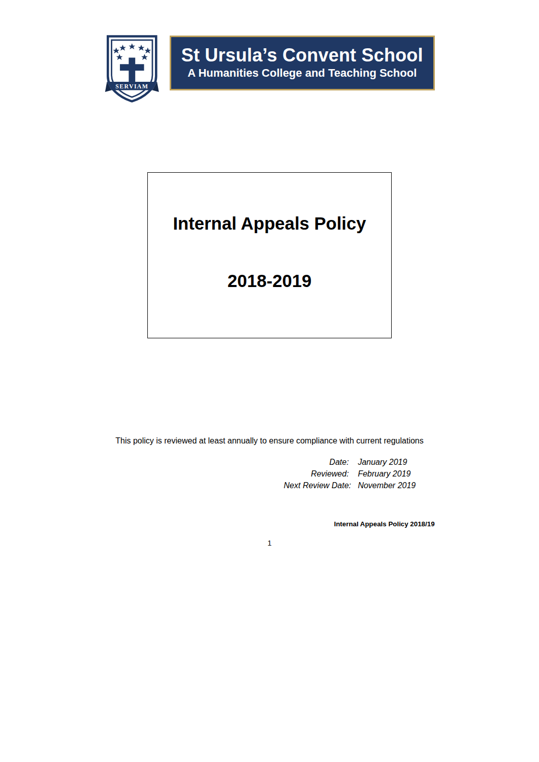School crest SERVIAM
St Ursula’s Convent School
A Humanities College and Teaching School
Internal Appeals Policy
2018-2019
This policy is reviewed at least annually to ensure compliance with current regulations
Date: January 2019
Reviewed: February 2019
Next Review Date: November 2019
Internal Appeals Policy 2018/19
1